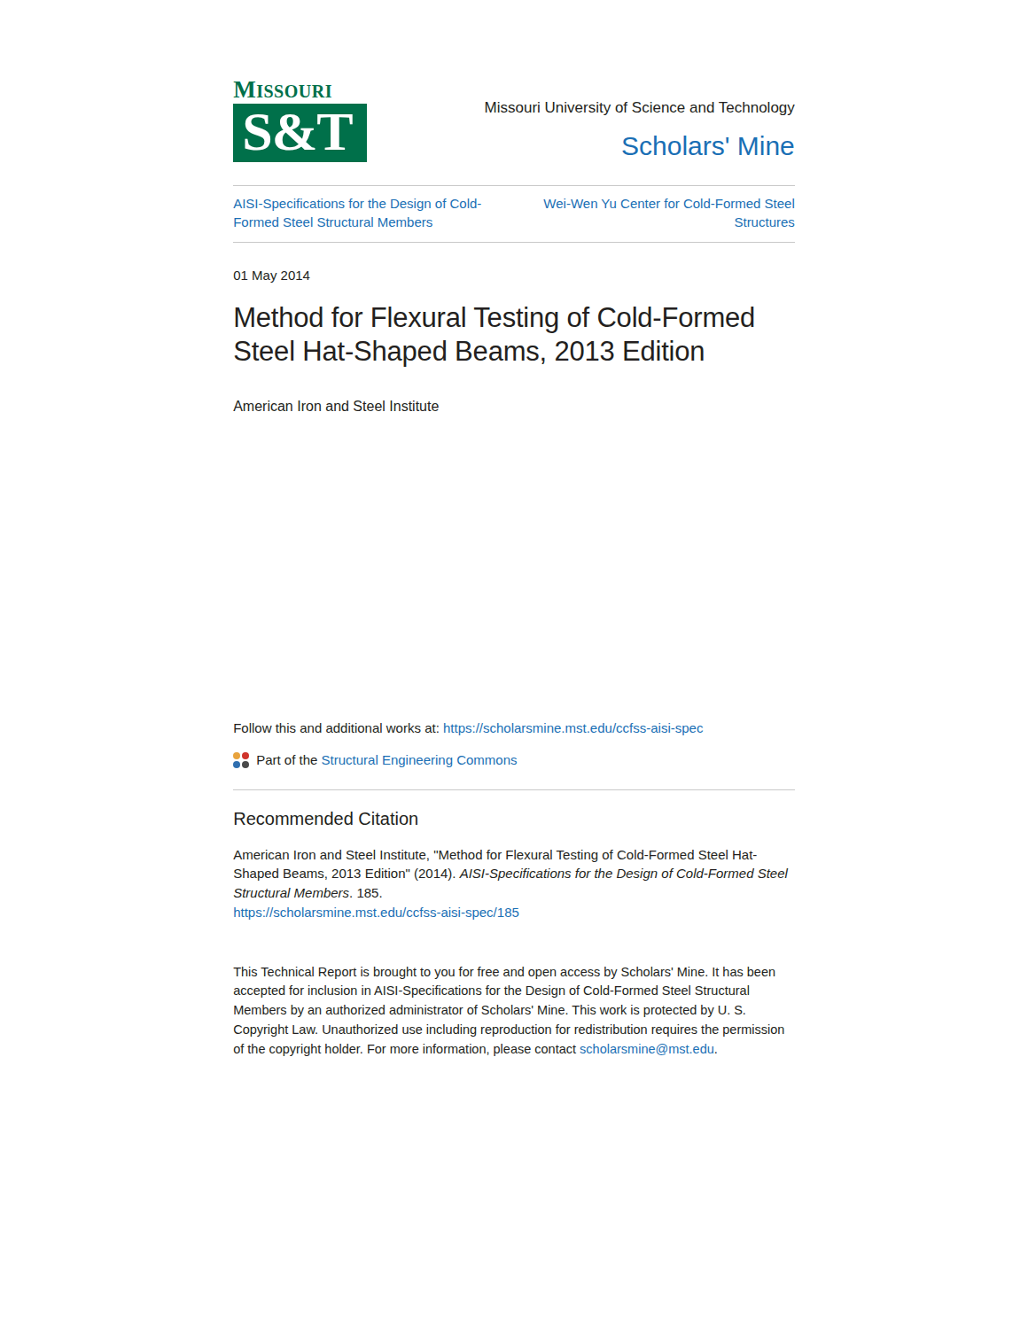MISSOURI
S&T
Missouri University of Science and Technology
Scholars' Mine
AISI-Specifications for the Design of Cold-Formed Steel Structural Members
Wei-Wen Yu Center for Cold-Formed Steel Structures
01 May 2014
Method for Flexural Testing of Cold-Formed Steel Hat-Shaped Beams, 2013 Edition
American Iron and Steel Institute
Follow this and additional works at: https://scholarsmine.mst.edu/ccfss-aisi-spec
Part of the Structural Engineering Commons
Recommended Citation
American Iron and Steel Institute, "Method for Flexural Testing of Cold-Formed Steel Hat-Shaped Beams, 2013 Edition" (2014). AISI-Specifications for the Design of Cold-Formed Steel Structural Members. 185.
https://scholarsmine.mst.edu/ccfss-aisi-spec/185
This Technical Report is brought to you for free and open access by Scholars' Mine. It has been accepted for inclusion in AISI-Specifications for the Design of Cold-Formed Steel Structural Members by an authorized administrator of Scholars' Mine. This work is protected by U. S. Copyright Law. Unauthorized use including reproduction for redistribution requires the permission of the copyright holder. For more information, please contact scholarsmine@mst.edu.